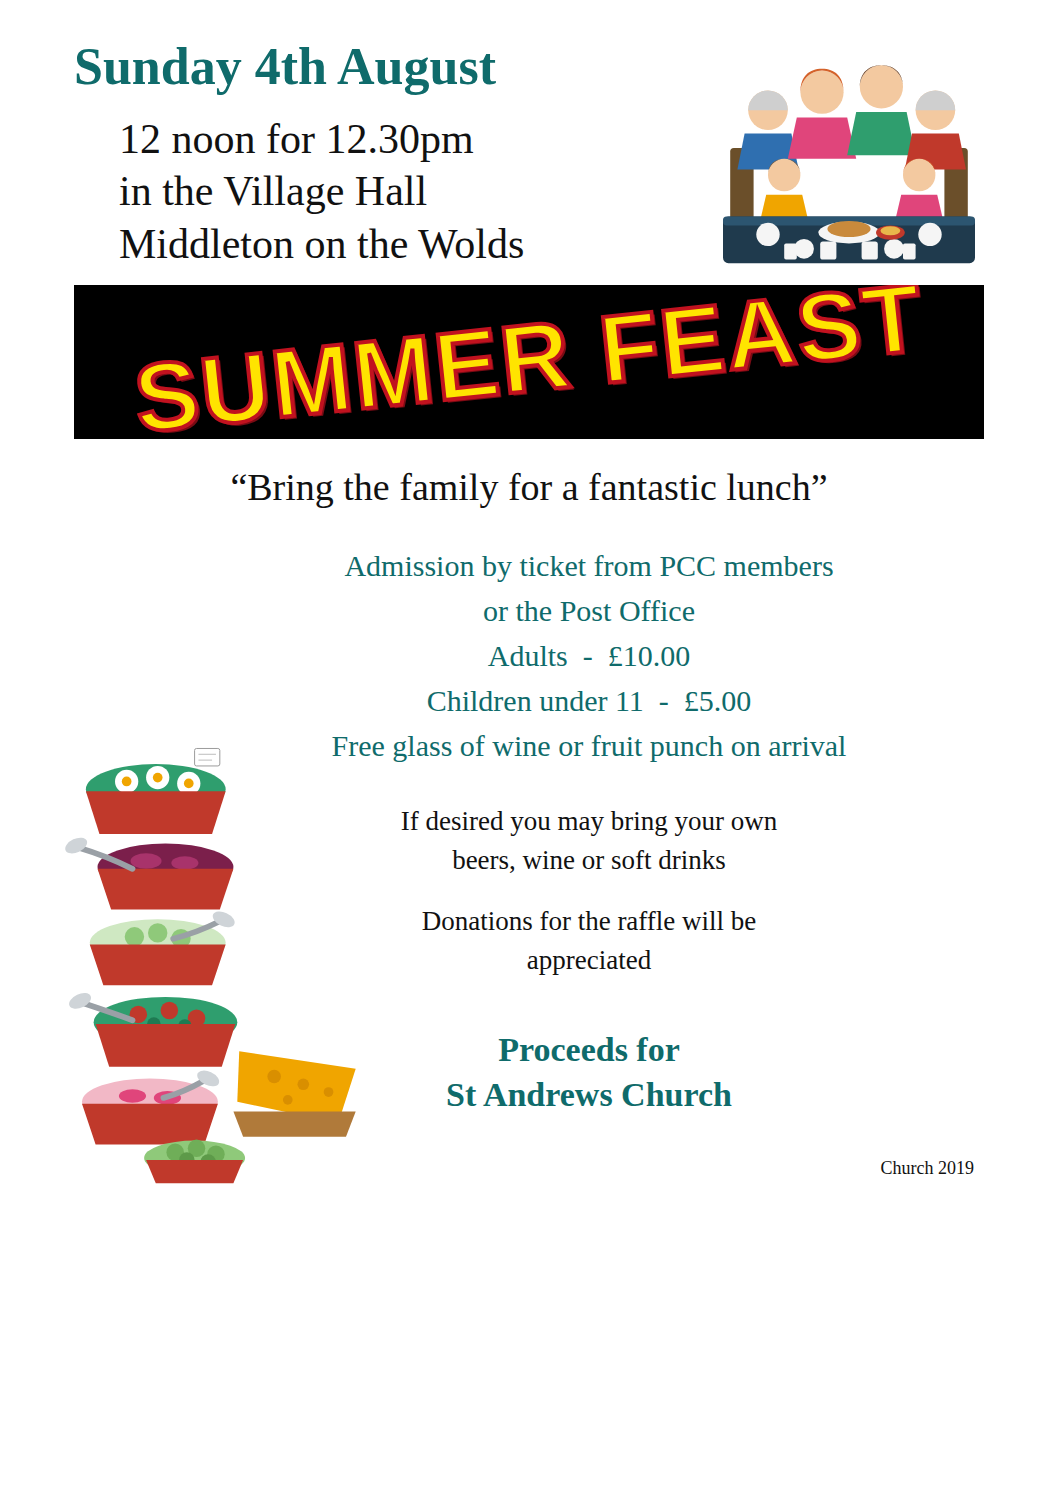Sunday 4th August
12 noon for 12.30pm in the Village Hall Middleton on the Wolds
SUMMER FEAST
“Bring the family for a fantastic lunch”
Admission by ticket from PCC members
or the Post Office
Adults - £10.00
Children under 11 - £5.00
Free glass of wine or fruit punch on arrival
If desired you may bring your own
beers, wine or soft drinks
Donations for the raffle will be
appreciated
Proceeds for
St Andrews Church
Church 2019